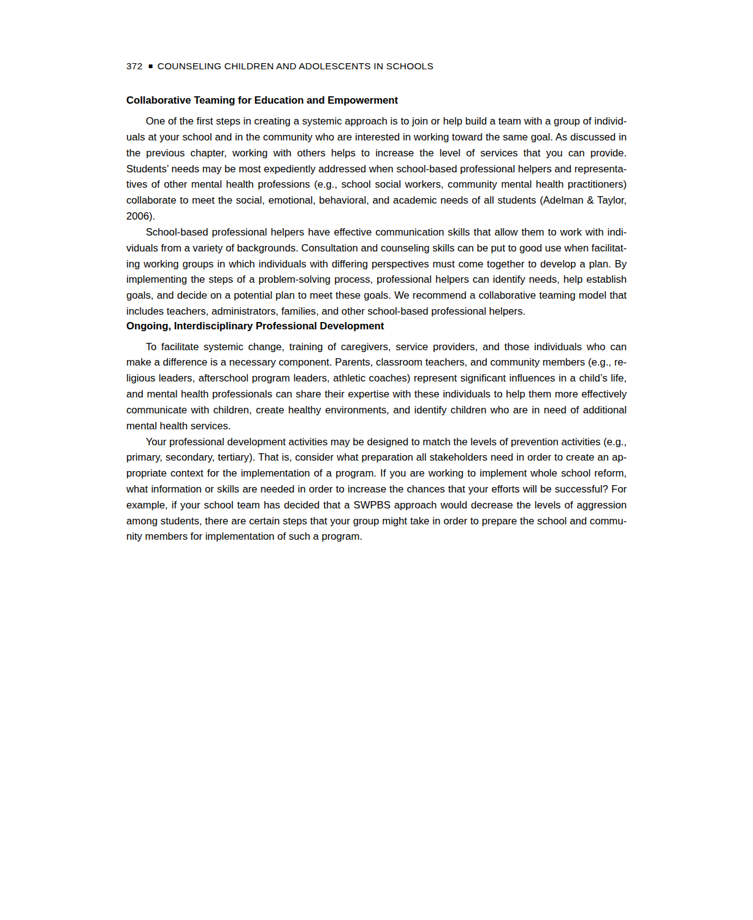372■Counseling Children and Adolescents in Schools
Collaborative Teaming for Education and Empowerment
One of the first steps in creating a systemic approach is to join or help build a team with a group of individuals at your school and in the community who are interested in working toward the same goal. As discussed in the previous chapter, working with others helps to increase the level of services that you can provide. Students’ needs may be most expediently addressed when school-based professional helpers and representatives of other mental health professions (e.g., school social workers, community mental health practitioners) collaborate to meet the social, emotional, behavioral, and academic needs of all students (Adelman & Taylor, 2006).
School-based professional helpers have effective communication skills that allow them to work with individuals from a variety of backgrounds. Consultation and counseling skills can be put to good use when facilitating working groups in which individuals with differing perspectives must come together to develop a plan. By implementing the steps of a problem-solving process, professional helpers can identify needs, help establish goals, and decide on a potential plan to meet these goals. We recommend a collaborative teaming model that includes teachers, administrators, families, and other school-based professional helpers.
Ongoing, Interdisciplinary Professional Development
To facilitate systemic change, training of caregivers, service providers, and those individuals who can make a difference is a necessary component. Parents, classroom teachers, and community members (e.g., religious leaders, afterschool program leaders, athletic coaches) represent significant influences in a child’s life, and mental health professionals can share their expertise with these individuals to help them more effectively communicate with children, create healthy environments, and identify children who are in need of additional mental health services.
Your professional development activities may be designed to match the levels of prevention activities (e.g., primary, secondary, tertiary). That is, consider what preparation all stakeholders need in order to create an appropriate context for the implementation of a program. If you are working to implement whole school reform, what information or skills are needed in order to increase the chances that your efforts will be successful? For example, if your school team has decided that a SWPBS approach would decrease the levels of aggression among students, there are certain steps that your group might take in order to prepare the school and community members for implementation of such a program.